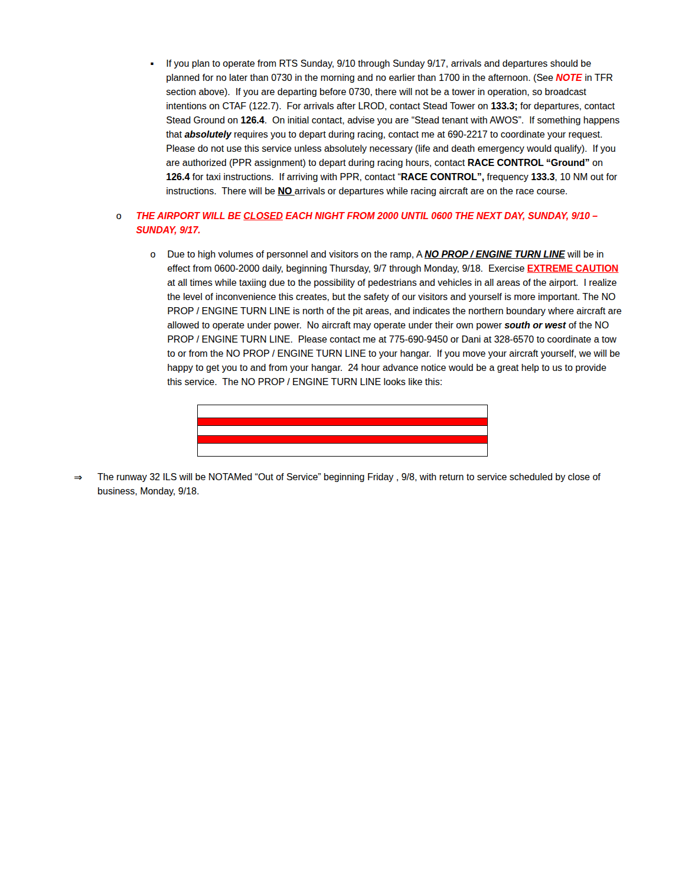If you plan to operate from RTS Sunday, 9/10 through Sunday 9/17, arrivals and departures should be planned for no later than 0730 in the morning and no earlier than 1700 in the afternoon. (See NOTE in TFR section above). If you are departing before 0730, there will not be a tower in operation, so broadcast intentions on CTAF (122.7). For arrivals after LROD, contact Stead Tower on 133.3; for departures, contact Stead Ground on 126.4. On initial contact, advise you are “Stead tenant with AWOS”. If something happens that absolutely requires you to depart during racing, contact me at 690-2217 to coordinate your request. Please do not use this service unless absolutely necessary (life and death emergency would qualify). If you are authorized (PPR assignment) to depart during racing hours, contact RACE CONTROL “Ground” on 126.4 for taxi instructions. If arriving with PPR, contact “RACE CONTROL”, frequency 133.3, 10 NM out for instructions. There will be NO arrivals or departures while racing aircraft are on the race course.
THE AIRPORT WILL BE CLOSED EACH NIGHT FROM 2000 UNTIL 0600 THE NEXT DAY, SUNDAY, 9/10 – SUNDAY, 9/17.
Due to high volumes of personnel and visitors on the ramp, A NO PROP / ENGINE TURN LINE will be in effect from 0600-2000 daily, beginning Thursday, 9/7 through Monday, 9/18. Exercise EXTREME CAUTION at all times while taxiing due to the possibility of pedestrians and vehicles in all areas of the airport. I realize the level of inconvenience this creates, but the safety of our visitors and yourself is more important. The NO PROP / ENGINE TURN LINE is north of the pit areas, and indicates the northern boundary where aircraft are allowed to operate under power. No aircraft may operate under their own power south or west of the NO PROP / ENGINE TURN LINE. Please contact me at 775-690-9450 or Dani at 328-6570 to coordinate a tow to or from the NO PROP / ENGINE TURN LINE to your hangar. If you move your aircraft yourself, we will be happy to get you to and from your hangar. 24 hour advance notice would be a great help to us to provide this service. The NO PROP / ENGINE TURN LINE looks like this:
The runway 32 ILS will be NOTAMed “Out of Service” beginning Friday , 9/8, with return to service scheduled by close of business, Monday, 9/18.